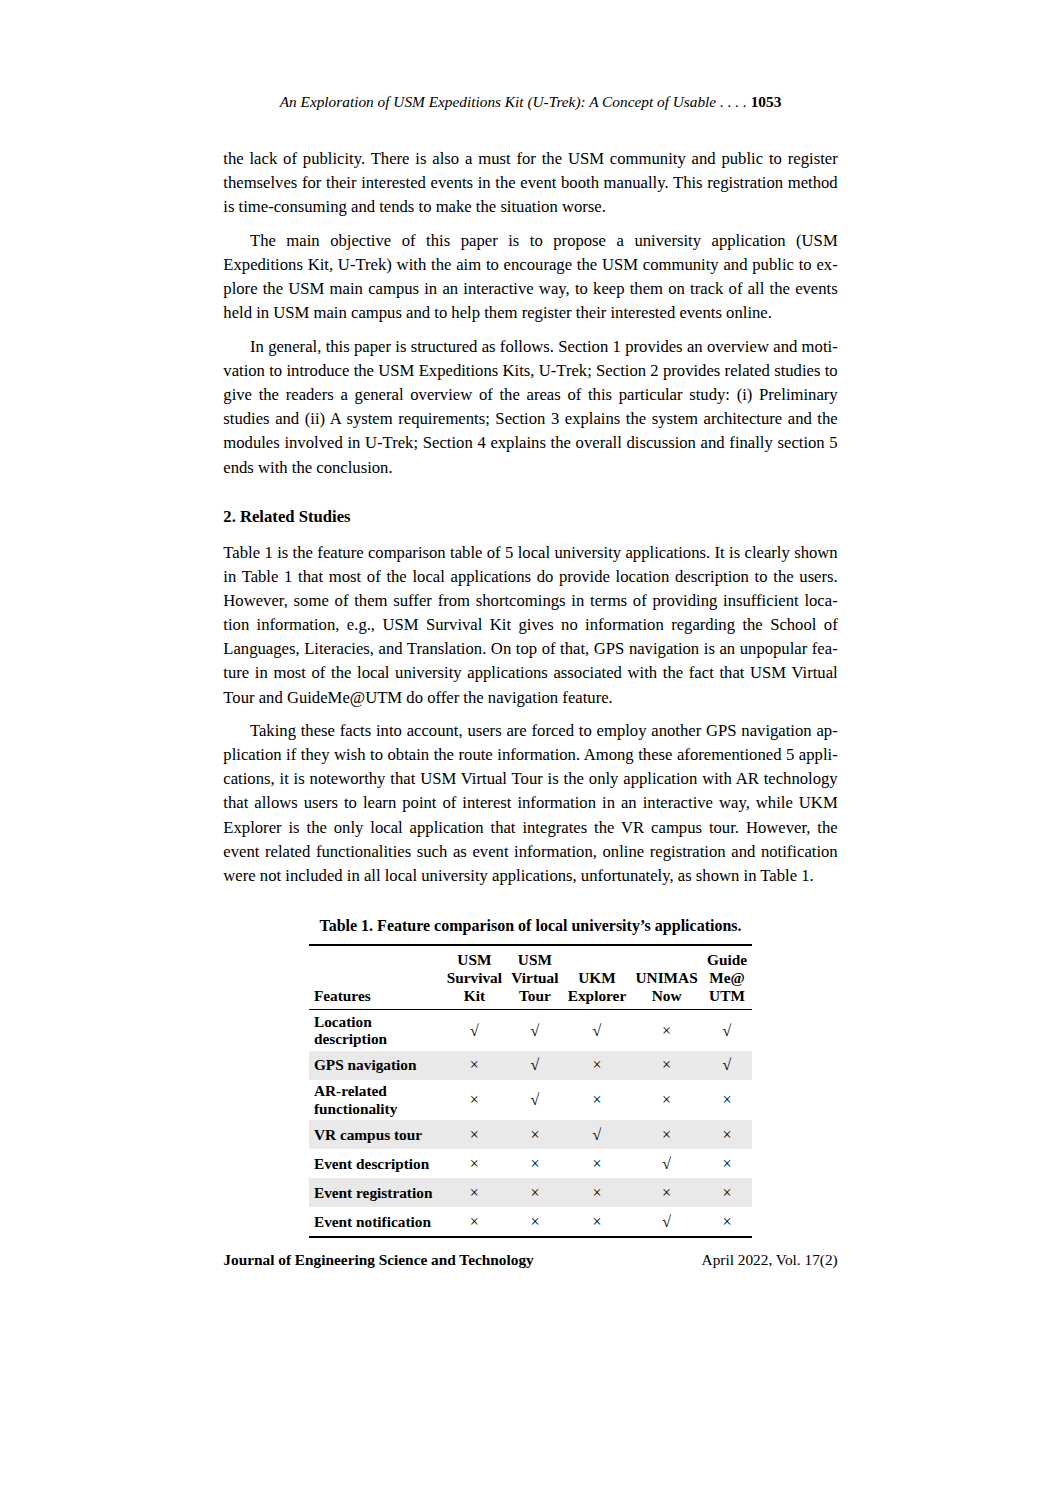An Exploration of USM Expeditions Kit (U-Trek): A Concept of Usable . . . . 1053
the lack of publicity. There is also a must for the USM community and public to register themselves for their interested events in the event booth manually. This registration method is time-consuming and tends to make the situation worse.
The main objective of this paper is to propose a university application (USM Expeditions Kit, U-Trek) with the aim to encourage the USM community and public to explore the USM main campus in an interactive way, to keep them on track of all the events held in USM main campus and to help them register their interested events online.
In general, this paper is structured as follows. Section 1 provides an overview and motivation to introduce the USM Expeditions Kits, U-Trek; Section 2 provides related studies to give the readers a general overview of the areas of this particular study: (i) Preliminary studies and (ii) A system requirements; Section 3 explains the system architecture and the modules involved in U-Trek; Section 4 explains the overall discussion and finally section 5 ends with the conclusion.
2. Related Studies
Table 1 is the feature comparison table of 5 local university applications. It is clearly shown in Table 1 that most of the local applications do provide location description to the users. However, some of them suffer from shortcomings in terms of providing insufficient location information, e.g., USM Survival Kit gives no information regarding the School of Languages, Literacies, and Translation. On top of that, GPS navigation is an unpopular feature in most of the local university applications associated with the fact that USM Virtual Tour and GuideMe@UTM do offer the navigation feature.
Taking these facts into account, users are forced to employ another GPS navigation application if they wish to obtain the route information. Among these aforementioned 5 applications, it is noteworthy that USM Virtual Tour is the only application with AR technology that allows users to learn point of interest information in an interactive way, while UKM Explorer is the only local application that integrates the VR campus tour. However, the event related functionalities such as event information, online registration and notification were not included in all local university applications, unfortunately, as shown in Table 1.
Table 1. Feature comparison of local university’s applications.
| Features | USM Survival Kit | USM Virtual Tour | UKM Explorer | UNIMAS Now | Guide Me@ UTM |
| --- | --- | --- | --- | --- | --- |
| Location description | √ | √ | √ | × | √ |
| GPS navigation | × | √ | × | × | √ |
| AR-related functionality | × | √ | × | × | × |
| VR campus tour | × | × | √ | × | × |
| Event description | × | × | × | √ | × |
| Event registration | × | × | × | × | × |
| Event notification | × | × | × | √ | × |
Journal of Engineering Science and Technology
April 2022, Vol. 17(2)